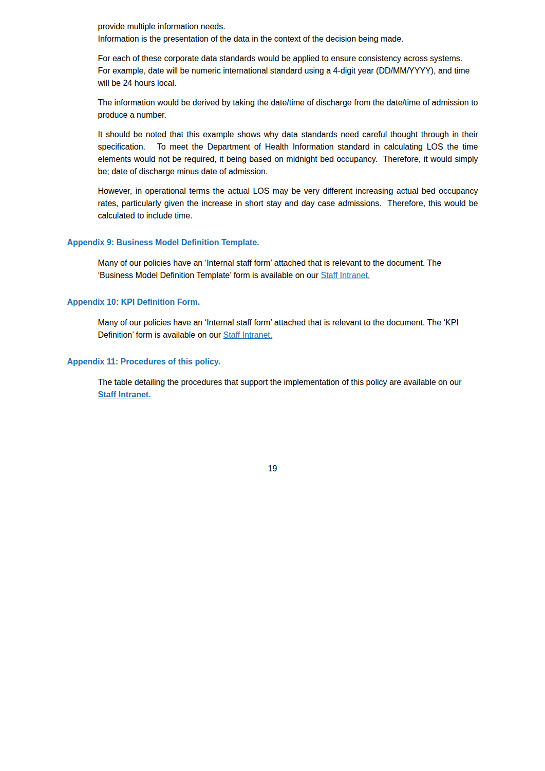provide multiple information needs.
Information is the presentation of the data in the context of the decision being made.
For each of these corporate data standards would be applied to ensure consistency across systems. For example, date will be numeric international standard using a 4-digit year (DD/MM/YYYY), and time will be 24 hours local.
The information would be derived by taking the date/time of discharge from the date/time of admission to produce a number.
It should be noted that this example shows why data standards need careful thought through in their specification. To meet the Department of Health Information standard in calculating LOS the time elements would not be required, it being based on midnight bed occupancy. Therefore, it would simply be; date of discharge minus date of admission.
However, in operational terms the actual LOS may be very different increasing actual bed occupancy rates, particularly given the increase in short stay and day case admissions. Therefore, this would be calculated to include time.
Appendix 9: Business Model Definition Template.
Many of our policies have an ‘Internal staff form’ attached that is relevant to the document. The ‘Business Model Definition Template’ form is available on our Staff Intranet.
Appendix 10: KPI Definition Form.
Many of our policies have an ‘Internal staff form’ attached that is relevant to the document. The ‘KPI Definition’ form is available on our Staff Intranet.
Appendix 11: Procedures of this policy.
The table detailing the procedures that support the implementation of this policy are available on our Staff Intranet.
19